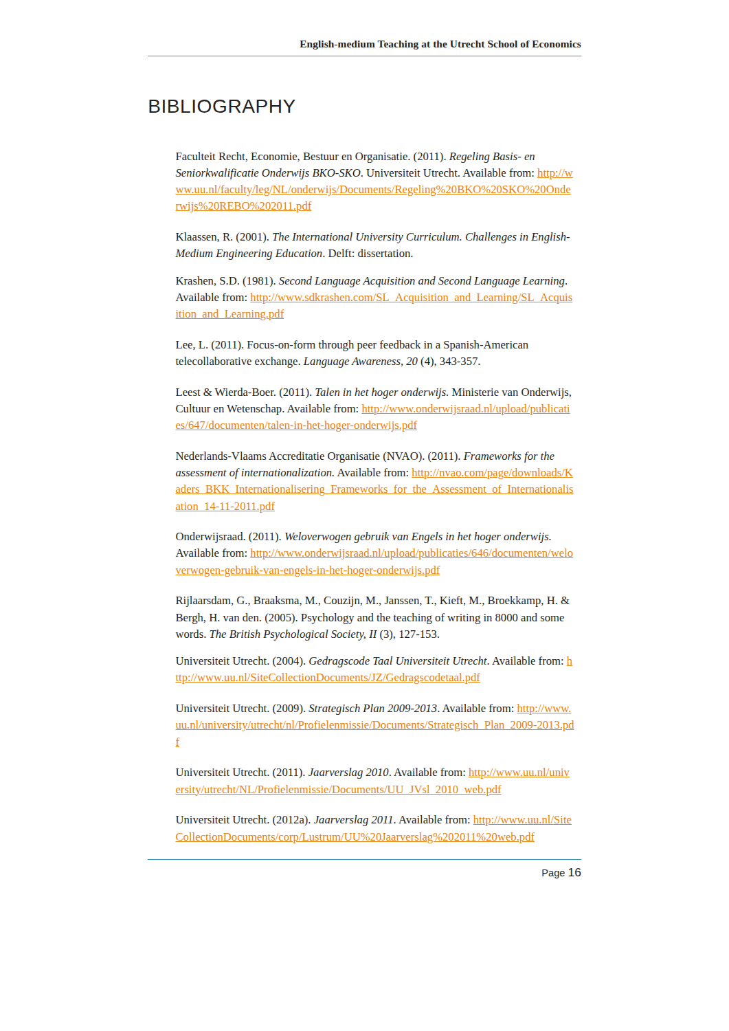English-medium Teaching at the Utrecht School of Economics
BIBLIOGRAPHY
Faculteit Recht, Economie, Bestuur en Organisatie. (2011). Regeling Basis- en Seniorkwalificatie Onderwijs BKO-SKO. Universiteit Utrecht. Available from: http://www.uu.nl/faculty/leg/NL/onderwijs/Documents/Regeling%20BKO%20SKO%20Onderwijs%20REBO%202011.pdf
Klaassen, R. (2001). The International University Curriculum. Challenges in English-Medium Engineering Education. Delft: dissertation.
Krashen, S.D. (1981). Second Language Acquisition and Second Language Learning. Available from: http://www.sdkrashen.com/SL_Acquisition_and_Learning/SL_Acquisition_and_Learning.pdf
Lee, L. (2011). Focus-on-form through peer feedback in a Spanish-American telecollaborative exchange. Language Awareness, 20 (4), 343-357.
Leest & Wierda-Boer. (2011). Talen in het hoger onderwijs. Ministerie van Onderwijs, Cultuur en Wetenschap. Available from: http://www.onderwijsraad.nl/upload/publicaties/647/documenten/talen-in-het-hoger-onderwijs.pdf
Nederlands-Vlaams Accreditatie Organisatie (NVAO). (2011). Frameworks for the assessment of internationalization. Available from: http://nvao.com/page/downloads/Kaders_BKK_Internationalisering_Frameworks_for_the_Assessment_of_Internationalisation_14-11-2011.pdf
Onderwijsraad. (2011). Weloverwogen gebruik van Engels in het hoger onderwijs. Available from: http://www.onderwijsraad.nl/upload/publicaties/646/documenten/weloverwogen-gebruik-van-engels-in-het-hoger-onderwijs.pdf
Rijlaarsdam, G., Braaksma, M., Couzijn, M., Janssen, T., Kieft, M., Broekkamp, H. & Bergh, H. van den. (2005). Psychology and the teaching of writing in 8000 and some words. The British Psychological Society, II (3), 127-153.
Universiteit Utrecht. (2004). Gedragscode Taal Universiteit Utrecht. Available from: http://www.uu.nl/SiteCollectionDocuments/JZ/Gedragscodetaal.pdf
Universiteit Utrecht. (2009). Strategisch Plan 2009-2013. Available from: http://www.uu.nl/university/utrecht/nl/Profielenmissie/Documents/Strategisch_Plan_2009-2013.pdf
Universiteit Utrecht. (2011). Jaarverslag 2010. Available from: http://www.uu.nl/university/utrecht/NL/Profielenmissie/Documents/UU_JVsl_2010_web.pdf
Universiteit Utrecht. (2012a). Jaarverslag 2011. Available from: http://www.uu.nl/SiteCollectionDocuments/corp/Lustrum/UU%20Jaarverslag%202011%20web.pdf
Page 16